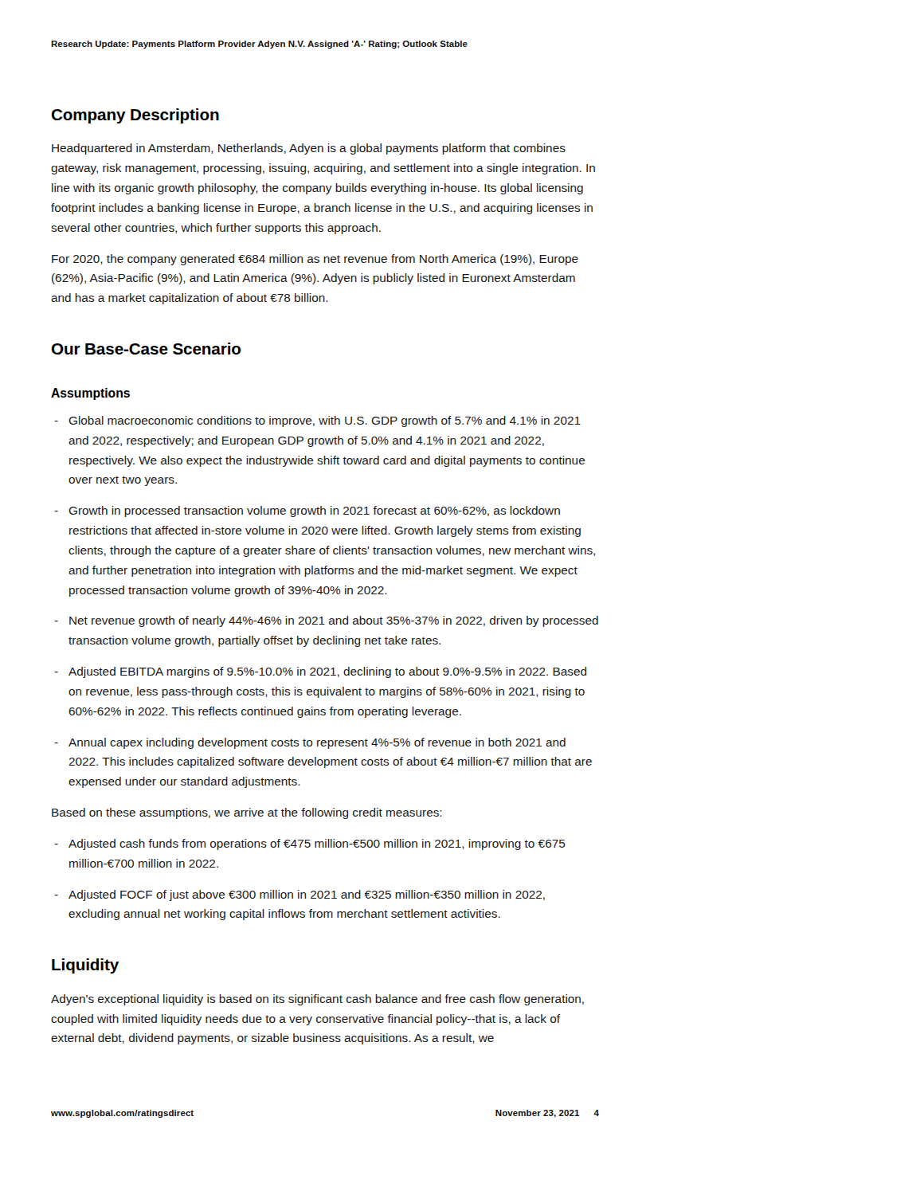Research Update: Payments Platform Provider Adyen N.V. Assigned 'A-' Rating; Outlook Stable
Company Description
Headquartered in Amsterdam, Netherlands, Adyen is a global payments platform that combines gateway, risk management, processing, issuing, acquiring, and settlement into a single integration. In line with its organic growth philosophy, the company builds everything in-house. Its global licensing footprint includes a banking license in Europe, a branch license in the U.S., and acquiring licenses in several other countries, which further supports this approach.
For 2020, the company generated €684 million as net revenue from North America (19%), Europe (62%), Asia-Pacific (9%), and Latin America (9%). Adyen is publicly listed in Euronext Amsterdam and has a market capitalization of about €78 billion.
Our Base-Case Scenario
Assumptions
Global macroeconomic conditions to improve, with U.S. GDP growth of 5.7% and 4.1% in 2021 and 2022, respectively; and European GDP growth of 5.0% and 4.1% in 2021 and 2022, respectively. We also expect the industrywide shift toward card and digital payments to continue over next two years.
Growth in processed transaction volume growth in 2021 forecast at 60%-62%, as lockdown restrictions that affected in-store volume in 2020 were lifted. Growth largely stems from existing clients, through the capture of a greater share of clients' transaction volumes, new merchant wins, and further penetration into integration with platforms and the mid-market segment. We expect processed transaction volume growth of 39%-40% in 2022.
Net revenue growth of nearly 44%-46% in 2021 and about 35%-37% in 2022, driven by processed transaction volume growth, partially offset by declining net take rates.
Adjusted EBITDA margins of 9.5%-10.0% in 2021, declining to about 9.0%-9.5% in 2022. Based on revenue, less pass-through costs, this is equivalent to margins of 58%-60% in 2021, rising to 60%-62% in 2022. This reflects continued gains from operating leverage.
Annual capex including development costs to represent 4%-5% of revenue in both 2021 and 2022. This includes capitalized software development costs of about €4 million-€7 million that are expensed under our standard adjustments.
Based on these assumptions, we arrive at the following credit measures:
Adjusted cash funds from operations of €475 million-€500 million in 2021, improving to €675 million-€700 million in 2022.
Adjusted FOCF of just above €300 million in 2021 and €325 million-€350 million in 2022, excluding annual net working capital inflows from merchant settlement activities.
Liquidity
Adyen's exceptional liquidity is based on its significant cash balance and free cash flow generation, coupled with limited liquidity needs due to a very conservative financial policy--that is, a lack of external debt, dividend payments, or sizable business acquisitions. As a result, we
www.spglobal.com/ratingsdirect November 23, 20214